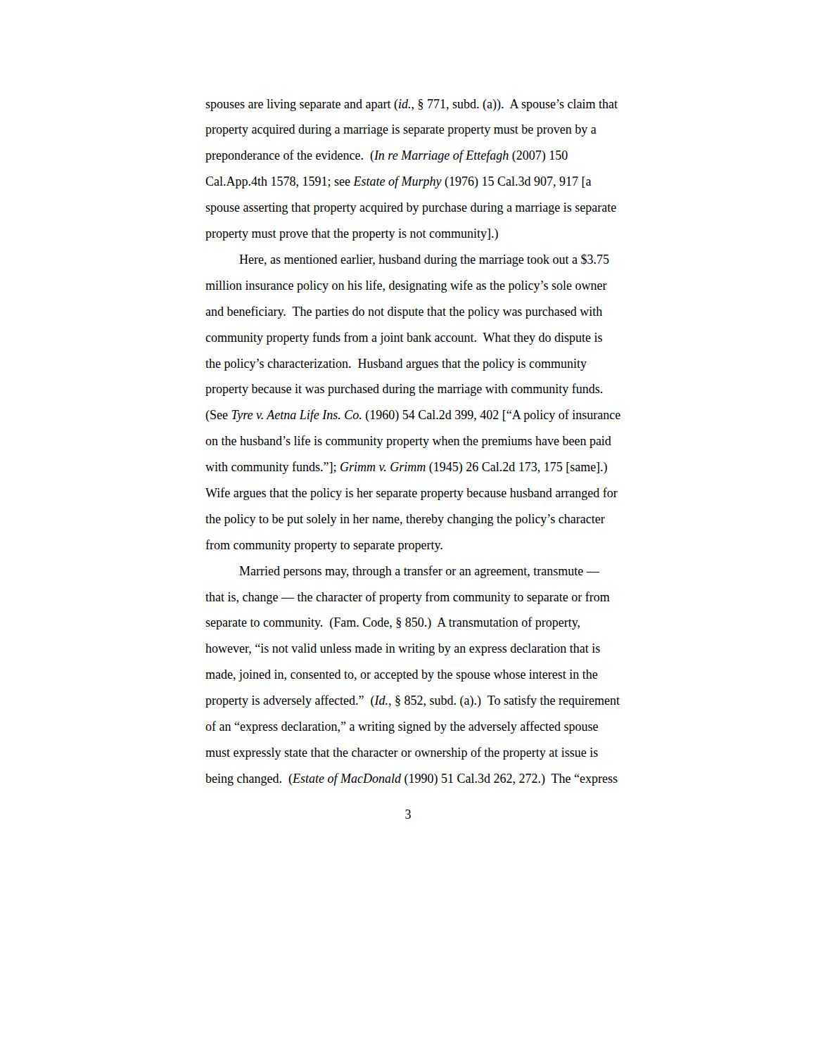spouses are living separate and apart (id., § 771, subd. (a)). A spouse’s claim that property acquired during a marriage is separate property must be proven by a preponderance of the evidence. (In re Marriage of Ettefagh (2007) 150 Cal.App.4th 1578, 1591; see Estate of Murphy (1976) 15 Cal.3d 907, 917 [a spouse asserting that property acquired by purchase during a marriage is separate property must prove that the property is not community].)
Here, as mentioned earlier, husband during the marriage took out a $3.75 million insurance policy on his life, designating wife as the policy’s sole owner and beneficiary. The parties do not dispute that the policy was purchased with community property funds from a joint bank account. What they do dispute is the policy’s characterization. Husband argues that the policy is community property because it was purchased during the marriage with community funds. (See Tyre v. Aetna Life Ins. Co. (1960) 54 Cal.2d 399, 402 [“A policy of insurance on the husband’s life is community property when the premiums have been paid with community funds.”]; Grimm v. Grimm (1945) 26 Cal.2d 173, 175 [same].) Wife argues that the policy is her separate property because husband arranged for the policy to be put solely in her name, thereby changing the policy’s character from community property to separate property.
Married persons may, through a transfer or an agreement, transmute — that is, change — the character of property from community to separate or from separate to community. (Fam. Code, § 850.) A transmutation of property, however, “is not valid unless made in writing by an express declaration that is made, joined in, consented to, or accepted by the spouse whose interest in the property is adversely affected.” (Id., § 852, subd. (a).) To satisfy the requirement of an “express declaration,” a writing signed by the adversely affected spouse must expressly state that the character or ownership of the property at issue is being changed. (Estate of MacDonald (1990) 51 Cal.3d 262, 272.) The “express
3